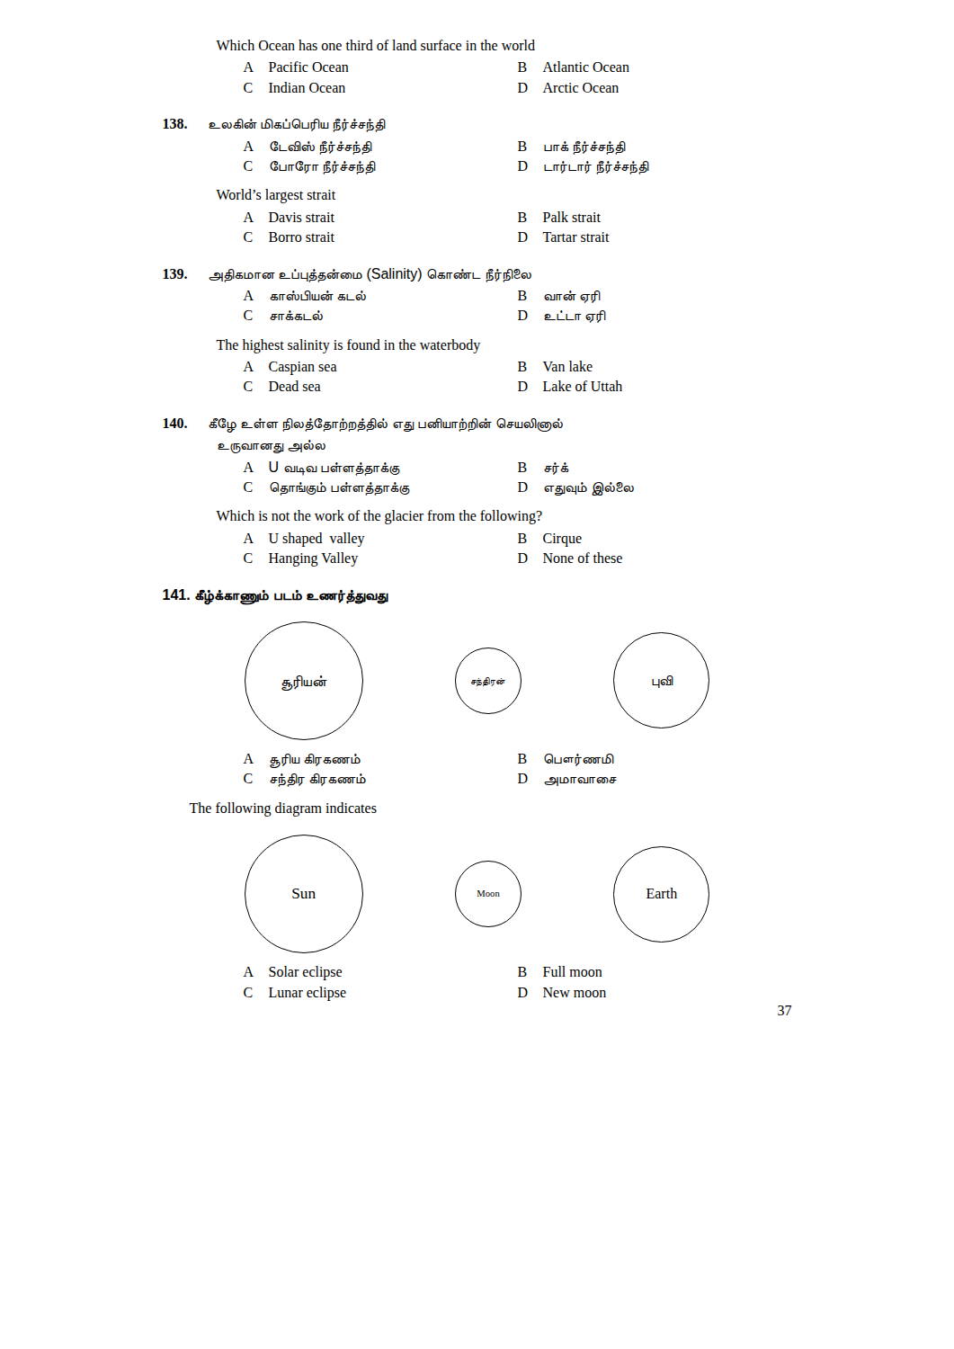Which Ocean has one third of land surface in the world
APacific Ocean
BAtlantic Ocean
CIndian Ocean
DArctic Ocean
138. உலகின் மிகப்பெரிய நீர்ச்சந்தி
Aடேவிஸ் நீர்ச்சந்தி
Bபாக் நீர்ச்சந்தி
Cபோரோ நீர்ச்சந்தி
Dடார்டார் நீர்ச்சந்தி
World’s largest strait
ADavis strait
BPalk strait
CBorro strait
DTartar strait
139. அதிகமான உப்புத்தன்மை (Salinity) கொண்ட நீர்நிலை
Aகாஸ்பியன் கடல்
Bவான் ஏரி
Cசாக்கடல்
Dஉட்டா ஏரி
The highest salinity is found in the waterbody
ACaspian sea
BVan lake
CDead sea
DLake of Uttah
140. கீழே உள்ள நிலத்தோற்றத்தில் எது பனியாற்றின் செயலினால்
உருவானது அல்ல
AU வடிவ பள்ளத்தாக்கு
Bசர்க்
Cதொங்கும் பள்ளத்தாக்கு
Dஎதுவும் இல்லை
Which is not the work of the glacier from the following?
AU shaped valley
BCirque
CHanging Valley
DNone of these
141. கீழ்க்காணும் படம் உணர்த்துவது
சூரியன்
சந்திரன்
புவி
Aசூரிய கிரகணம்
Bபௌர்ணமி
Cசந்திர கிரகணம்
Dஅமாவாசை
The following diagram indicates
Sun
Moon
Earth
ASolar eclipse
BFull moon
CLunar eclipse
DNew moon
37